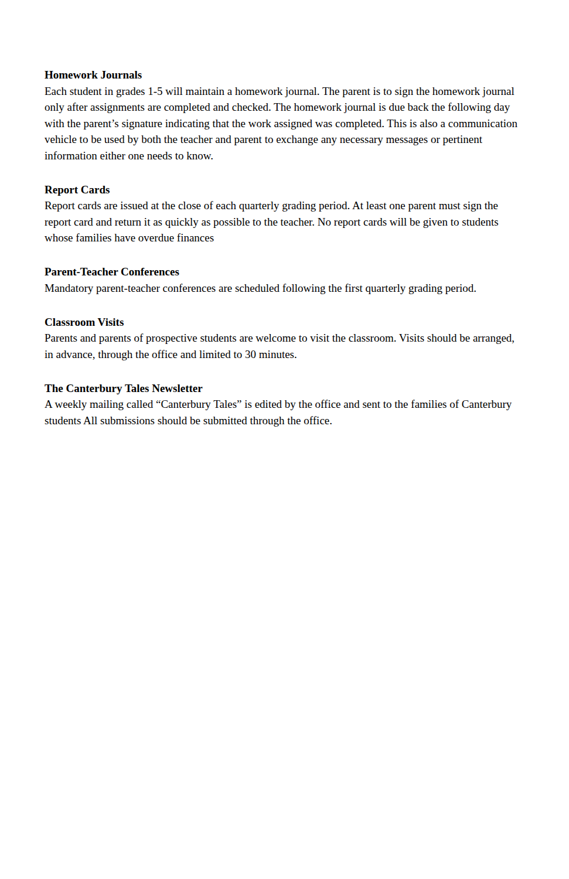Homework Journals
Each student in grades 1-5 will maintain a homework journal. The parent is to sign the homework journal only after assignments are completed and checked. The homework journal is due back the following day with the parent’s signature indicating that the work assigned was completed. This is also a communication vehicle to be used by both the teacher and parent to exchange any necessary messages or pertinent information either one needs to know.
Report Cards
Report cards are issued at the close of each quarterly grading period. At least one parent must sign the report card and return it as quickly as possible to the teacher. No report cards will be given to students whose families have overdue finances
Parent-Teacher Conferences
Mandatory parent-teacher conferences are scheduled following the first quarterly grading period.
Classroom Visits
Parents and parents of prospective students are welcome to visit the classroom. Visits should be arranged, in advance, through the office and limited to 30 minutes.
The Canterbury Tales Newsletter
A weekly mailing called “Canterbury Tales” is edited by the office and sent to the families of Canterbury students All submissions should be submitted through the office.